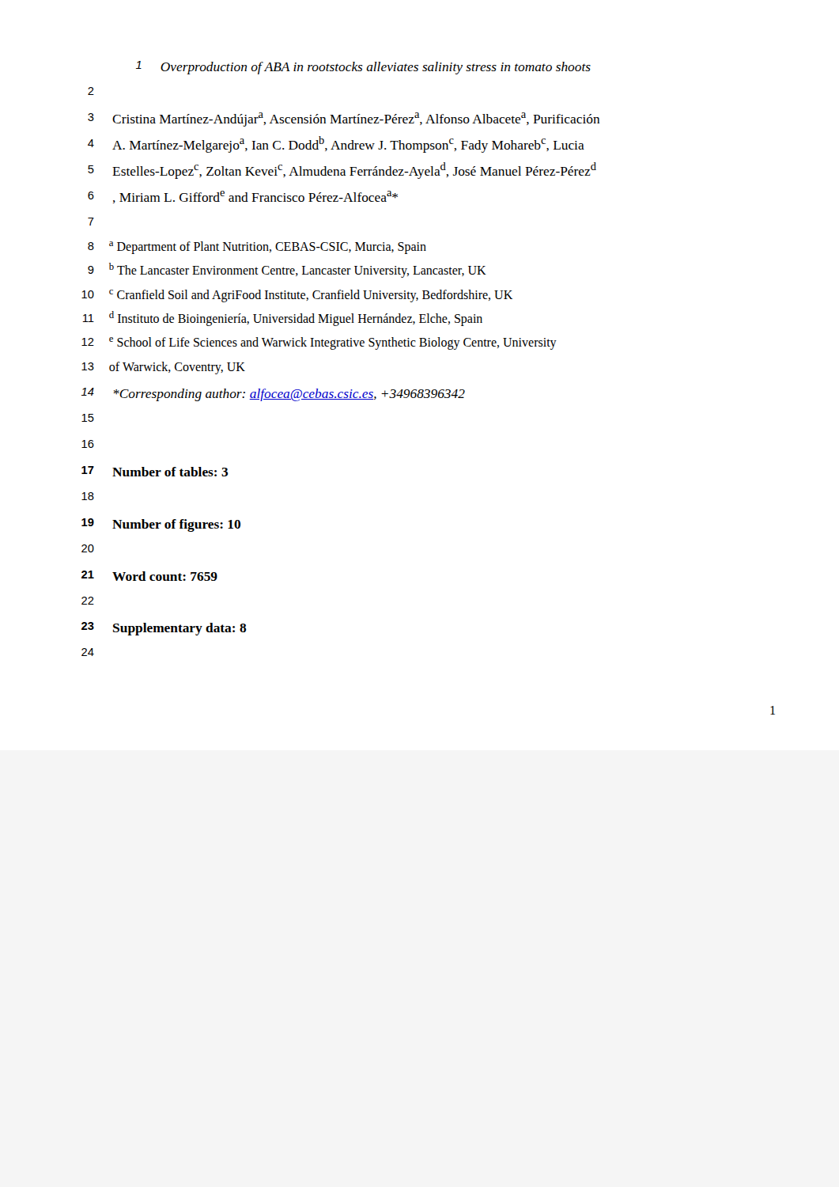Overproduction of ABA in rootstocks alleviates salinity stress in tomato shoots
Cristina Martínez-Andújara, Ascensión Martínez-Péreza, Alfonso Albacetea, Purificación
A. Martínez-Melgarejoa, Ian C. Doddb, Andrew J. Thompsonc, Fady Moharebc, Lucia
Estelles-Lopezc, Zoltan Keveic, Almudena Ferrández-Ayelad, José Manuel Pérez-Pérezd
, Miriam L. Gifforde and Francisco Pérez-Alfoceaa*
a Department of Plant Nutrition, CEBAS-CSIC, Murcia, Spain
b The Lancaster Environment Centre, Lancaster University, Lancaster, UK
c Cranfield Soil and AgriFood Institute, Cranfield University, Bedfordshire, UK
d Instituto de Bioingeniería, Universidad Miguel Hernández, Elche, Spain
e School of Life Sciences and Warwick Integrative Synthetic Biology Centre, University
of Warwick, Coventry, UK
*Corresponding author: alfocea@cebas.csic.es, +34968396342
Number of tables: 3
Number of figures: 10
Word count: 7659
Supplementary data: 8
1